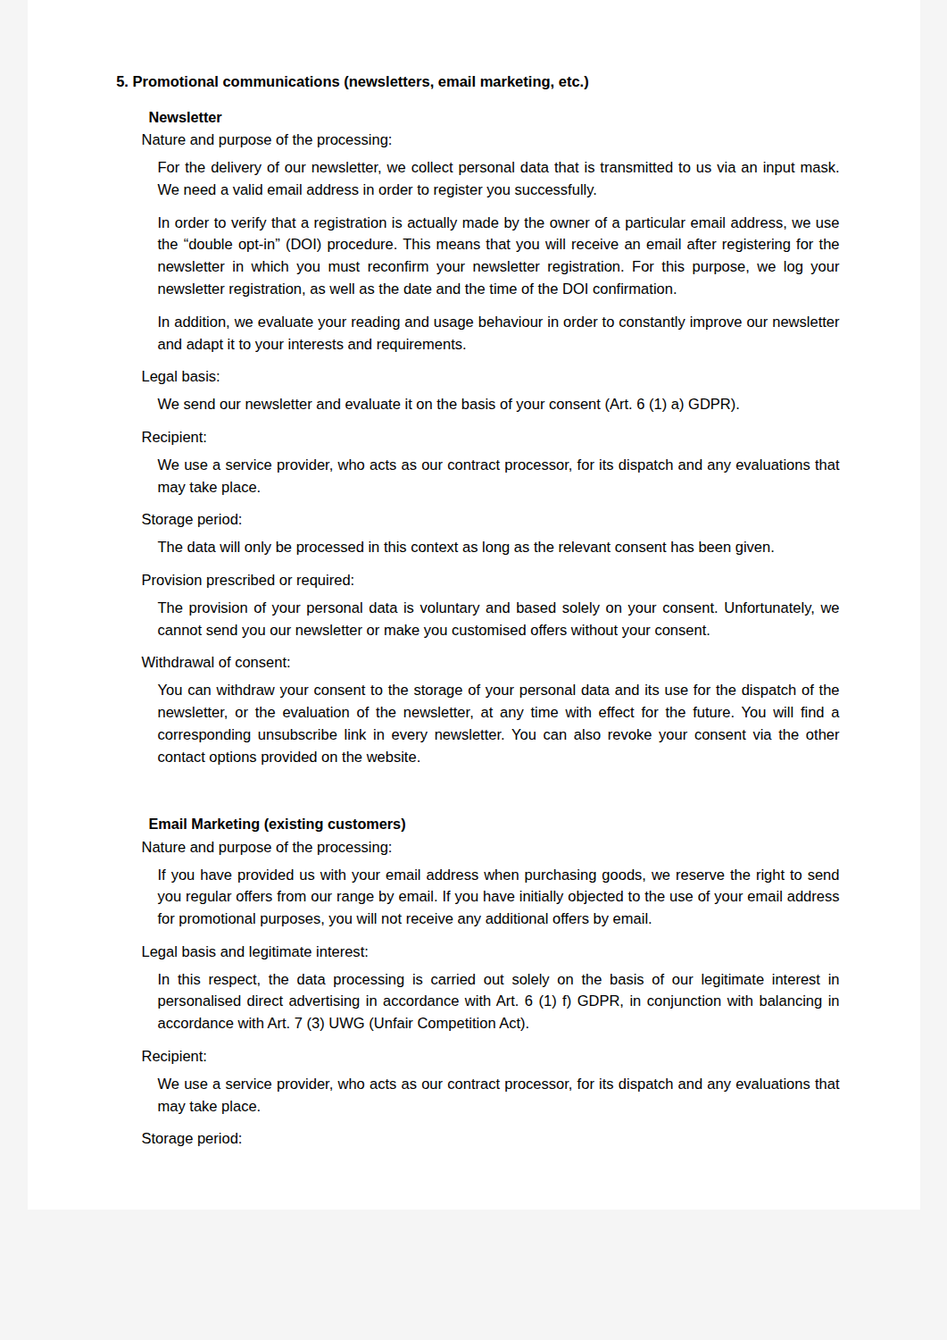Promotional communications (newsletters, email marketing, etc.)
Newsletter
Nature and purpose of the processing:
For the delivery of our newsletter, we collect personal data that is transmitted to us via an input mask. We need a valid email address in order to register you successfully.
In order to verify that a registration is actually made by the owner of a particular email address, we use the “double opt-in” (DOI) procedure. This means that you will receive an email after registering for the newsletter in which you must reconfirm your newsletter registration. For this purpose, we log your newsletter registration, as well as the date and the time of the DOI confirmation.
In addition, we evaluate your reading and usage behaviour in order to constantly improve our newsletter and adapt it to your interests and requirements.
Legal basis:
We send our newsletter and evaluate it on the basis of your consent (Art. 6 (1) a) GDPR).
Recipient:
We use a service provider, who acts as our contract processor, for its dispatch and any evaluations that may take place.
Storage period:
The data will only be processed in this context as long as the relevant consent has been given.
Provision prescribed or required:
The provision of your personal data is voluntary and based solely on your consent. Unfortunately, we cannot send you our newsletter or make you customised offers without your consent.
Withdrawal of consent:
You can withdraw your consent to the storage of your personal data and its use for the dispatch of the newsletter, or the evaluation of the newsletter, at any time with effect for the future. You will find a corresponding unsubscribe link in every newsletter. You can also revoke your consent via the other contact options provided on the website.
Email Marketing (existing customers)
Nature and purpose of the processing:
If you have provided us with your email address when purchasing goods, we reserve the right to send you regular offers from our range by email. If you have initially objected to the use of your email address for promotional purposes, you will not receive any additional offers by email.
Legal basis and legitimate interest:
In this respect, the data processing is carried out solely on the basis of our legitimate interest in personalised direct advertising in accordance with Art. 6 (1) f) GDPR, in conjunction with balancing in accordance with Art. 7 (3) UWG (Unfair Competition Act).
Recipient:
We use a service provider, who acts as our contract processor, for its dispatch and any evaluations that may take place.
Storage period: